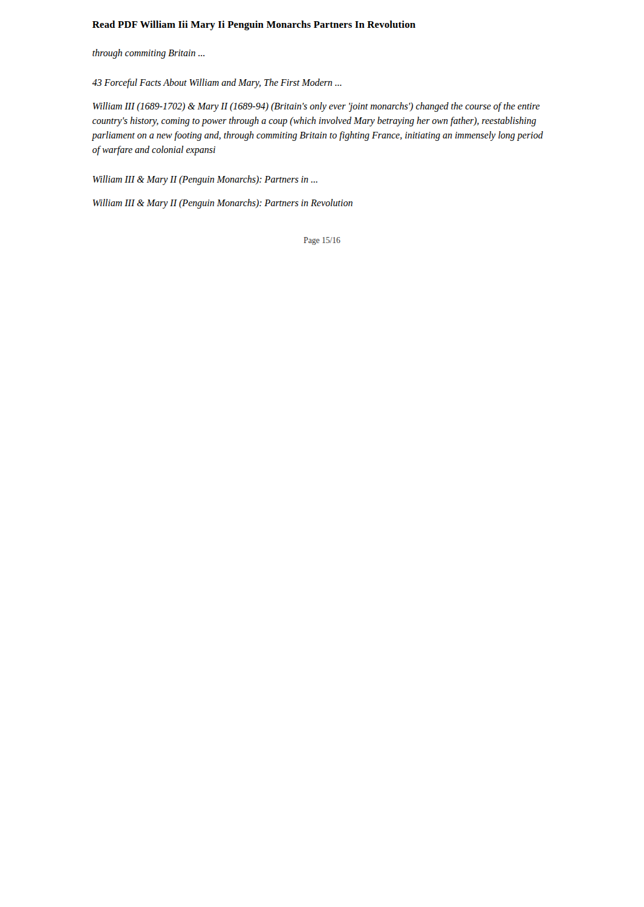Read PDF William Iii Mary Ii Penguin Monarchs Partners In Revolution
through commiting Britain ...
43 Forceful Facts About William and Mary, The First Modern ...
William III (1689-1702) & Mary II (1689-94) (Britain's only ever 'joint monarchs') changed the course of the entire country's history, coming to power through a coup (which involved Mary betraying her own father), reestablishing parliament on a new footing and, through commiting Britain to fighting France, initiating an immensely long period of warfare and colonial expansi
William III & Mary II (Penguin Monarchs): Partners in ...
William III & Mary II (Penguin Monarchs): Partners in Revolution
Page 15/16